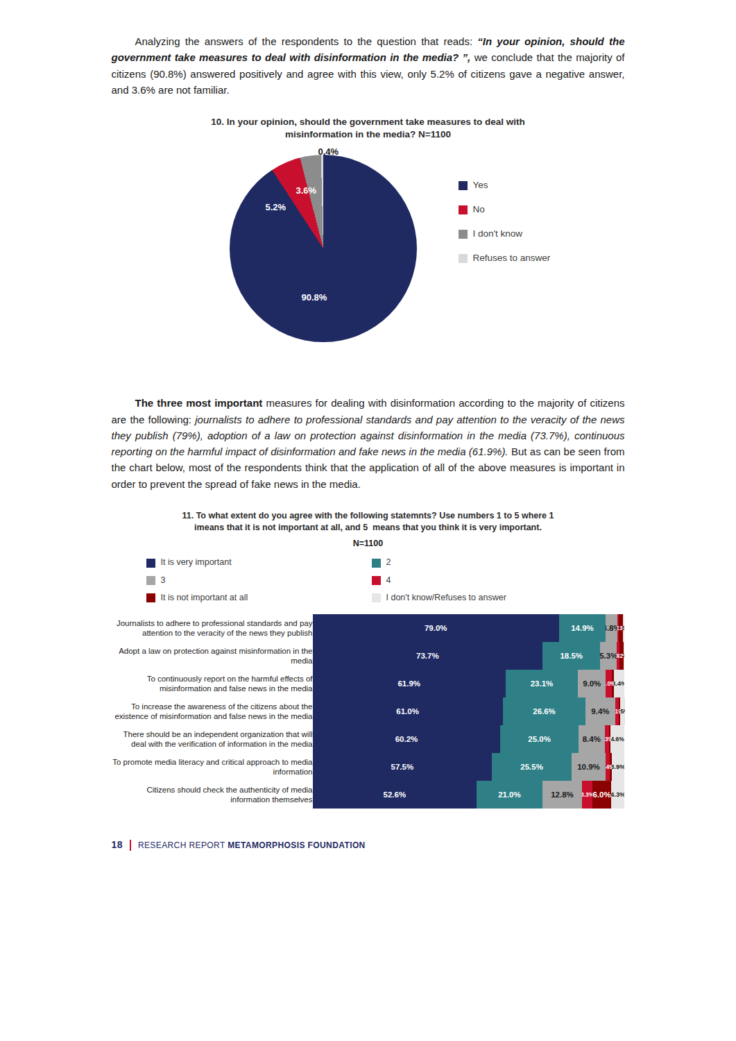Analyzing the answers of the respondents to the question that reads: “In your opinion, should the government take measures to deal with disinformation in the media? ”, we conclude that the majority of citizens (90.8%) answered positively and agree with this view, only 5.2% of citizens gave a negative answer, and 3.6% are not familiar.
10. In your opinion, should the government take measures to deal with
misinformation in the media? N=1100
0.4%
90.8%
5.2%
3.6%
Yes
No
I don't know
Refuses to answer
The three most important measures for dealing with disinformation according to the majority of citizens are the following: journalists to adhere to professional standards and pay attention to the veracity of the news they publish (79%), adoption of a law on protection against disinformation in the media (73.7%), continuous reporting on the harmful impact of disinformation and fake news in the media (61.9%). But as can be seen from the chart below, most of the respondents think that the application of all of the above measures is important in order to prevent the spread of fake news in the media.
11. To what extent do you agree with the following statemnts? Use numbers 1 to 5 where 1
imeans that it is not important at all, and 5 means that you think it is very important.
N=1100
It is very important 2 3 4 It is not important at all I don't know/Refuses to answer
| Journalists to adhere to professional standards and pay attention to the veracity of the news they publish | 79.0% 14.9% 3.8% 0.5% 1.3% 0.5% |
| Adopt a law on protection against misinformation in the media | 73.7% 18.5% 5.3% 0.9% 1.2% 0.4% |
| To continuously report on the harmful effects of misinformation and false news in the media | 61.9% 23.1% 9.0% 2.0% 0.6% 3.4% |
| To increase the awareness of the citizens about the existence of misinformation and false news in the media | 61.0% 26.6% 9.4% 1.1% 0.5% 1.5% |
| There should be an independent organization that will deal with the verification of information in the media | 60.2% 25.0% 8.4% 1.3% 0.5% 4.6% |
| To promote media literacy and critical approach to media information | 57.5% 25.5% 10.9% 1.4% 0.6% 3.9% |
| Citizens should check the authenticity of media information themselves | 52.6% 21.0% 12.8% 3.3% 6.0% 4.3% |
18 RESEARCH REPORT METAMORPHOSIS FOUNDATION